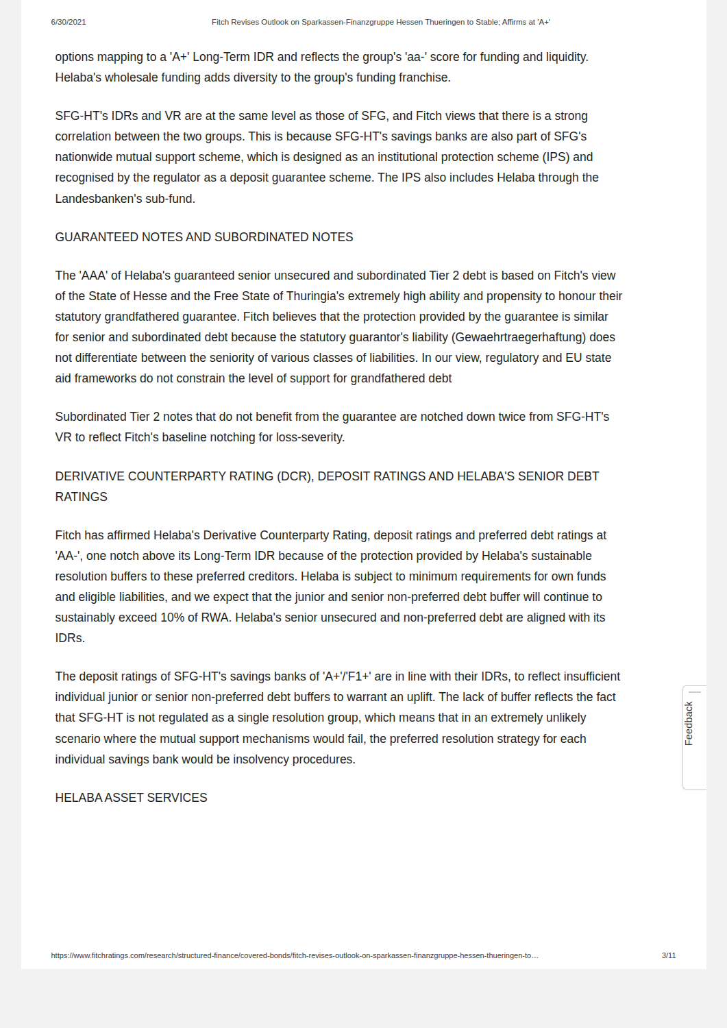6/30/2021
Fitch Revises Outlook on Sparkassen-Finanzgruppe Hessen Thueringen to Stable; Affirms at 'A+'
options mapping to a 'A+' Long-Term IDR and reflects the group's 'aa-' score for funding and liquidity. Helaba's wholesale funding adds diversity to the group's funding franchise.
SFG-HT's IDRs and VR are at the same level as those of SFG, and Fitch views that there is a strong correlation between the two groups. This is because SFG-HT's savings banks are also part of SFG's nationwide mutual support scheme, which is designed as an institutional protection scheme (IPS) and recognised by the regulator as a deposit guarantee scheme. The IPS also includes Helaba through the Landesbanken's sub-fund.
GUARANTEED NOTES AND SUBORDINATED NOTES
The 'AAA' of Helaba's guaranteed senior unsecured and subordinated Tier 2 debt is based on Fitch's view of the State of Hesse and the Free State of Thuringia's extremely high ability and propensity to honour their statutory grandfathered guarantee. Fitch believes that the protection provided by the guarantee is similar for senior and subordinated debt because the statutory guarantor's liability (Gewaehrtraegerhaftung) does not differentiate between the seniority of various classes of liabilities. In our view, regulatory and EU state aid frameworks do not constrain the level of support for grandfathered debt
Subordinated Tier 2 notes that do not benefit from the guarantee are notched down twice from SFG-HT's VR to reflect Fitch's baseline notching for loss-severity.
DERIVATIVE COUNTERPARTY RATING (DCR), DEPOSIT RATINGS AND HELABA'S SENIOR DEBT RATINGS
Fitch has affirmed Helaba's Derivative Counterparty Rating, deposit ratings and preferred debt ratings at 'AA-', one notch above its Long-Term IDR because of the protection provided by Helaba's sustainable resolution buffers to these preferred creditors. Helaba is subject to minimum requirements for own funds and eligible liabilities, and we expect that the junior and senior non-preferred debt buffer will continue to sustainably exceed 10% of RWA. Helaba's senior unsecured and non-preferred debt are aligned with its IDRs.
The deposit ratings of SFG-HT's savings banks of 'A+'/'F1+' are in line with their IDRs, to reflect insufficient individual junior or senior non-preferred debt buffers to warrant an uplift. The lack of buffer reflects the fact that SFG-HT is not regulated as a single resolution group, which means that in an extremely unlikely scenario where the mutual support mechanisms would fail, the preferred resolution strategy for each individual savings bank would be insolvency procedures.
HELABA ASSET SERVICES
Feedback
https://www.fitchratings.com/research/structured-finance/covered-bonds/fitch-revises-outlook-on-sparkassen-finanzgruppe-hessen-thueringen-to…
3/11